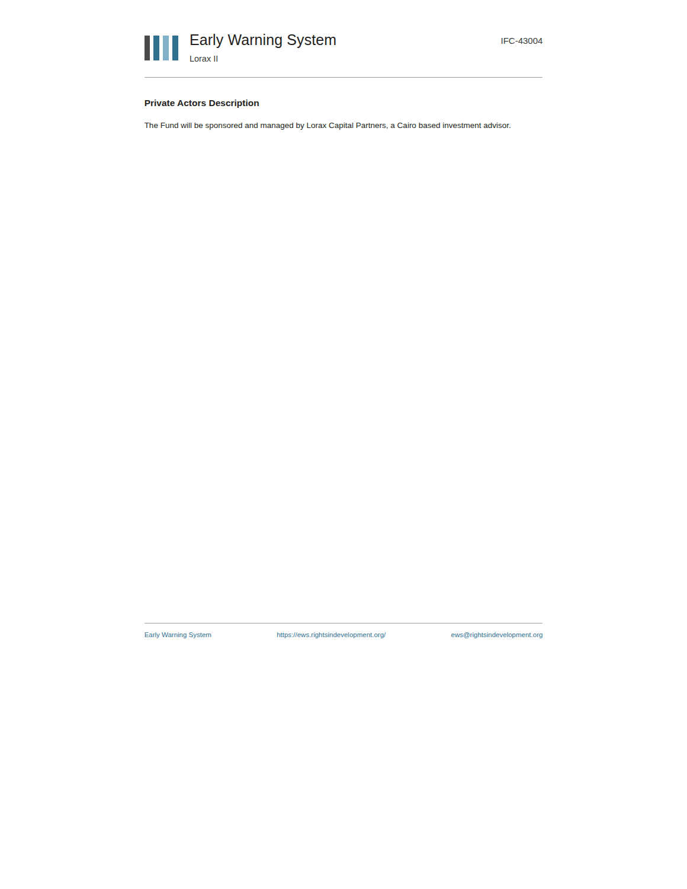Early Warning System
Lorax II
IFC-43004
Private Actors Description
The Fund will be sponsored and managed by Lorax Capital Partners, a Cairo based investment advisor.
Early Warning System
https://ews.rightsindevelopment.org/
ews@rightsindevelopment.org